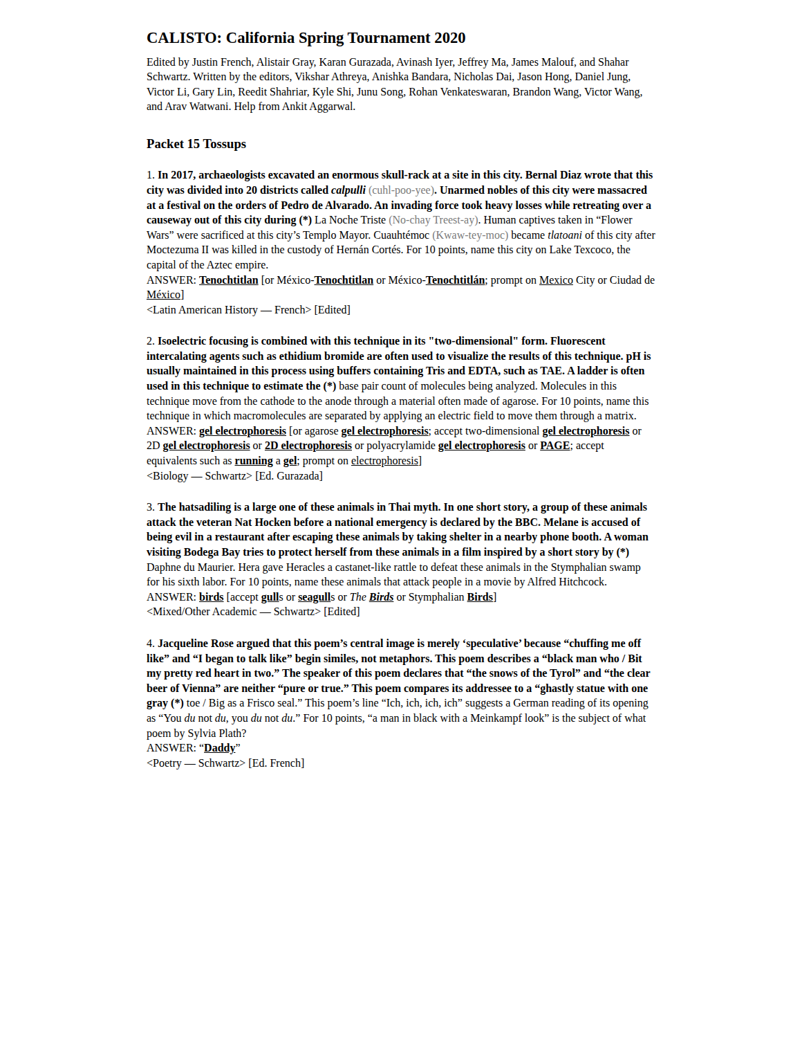CALISTO: California Spring Tournament 2020
Edited by Justin French, Alistair Gray, Karan Gurazada, Avinash Iyer, Jeffrey Ma, James Malouf, and Shahar Schwartz. Written by the editors, Vikshar Athreya, Anishka Bandara, Nicholas Dai, Jason Hong, Daniel Jung, Victor Li, Gary Lin, Reedit Shahriar, Kyle Shi, Junu Song, Rohan Venkateswaran, Brandon Wang, Victor Wang, and Arav Watwani. Help from Ankit Aggarwal.
Packet 15 Tossups
1. In 2017, archaeologists excavated an enormous skull-rack at a site in this city. Bernal Diaz wrote that this city was divided into 20 districts called calpulli (cuhl-poo-yee). Unarmed nobles of this city were massacred at a festival on the orders of Pedro de Alvarado. An invading force took heavy losses while retreating over a causeway out of this city during (*) La Noche Triste (No-chay Treest-ay). Human captives taken in “Flower Wars” were sacrificed at this city’s Templo Mayor. Cuauhtémoc (Kwaw-tey-moc) became tlatoani of this city after Moctezuma II was killed in the custody of Hernán Cortés. For 10 points, name this city on Lake Texcoco, the capital of the Aztec empire.
ANSWER: Tenochtitlan [or México-Tenochtitlan or México-Tenochtitlán; prompt on Mexico City or Ciudad de México]
<Latin American History — French> [Edited]
2. Isoelectric focusing is combined with this technique in its "two-dimensional" form. Fluorescent intercalating agents such as ethidium bromide are often used to visualize the results of this technique. pH is usually maintained in this process using buffers containing Tris and EDTA, such as TAE. A ladder is often used in this technique to estimate the (*) base pair count of molecules being analyzed. Molecules in this technique move from the cathode to the anode through a material often made of agarose. For 10 points, name this technique in which macromolecules are separated by applying an electric field to move them through a matrix.
ANSWER: gel electrophoresis [or agarose gel electrophoresis; accept two-dimensional gel electrophoresis or 2D gel electrophoresis or 2D electrophoresis or polyacrylamide gel electrophoresis or PAGE; accept equivalents such as running a gel; prompt on electrophoresis]
<Biology — Schwartz> [Ed. Gurazada]
3. The hatsadiling is a large one of these animals in Thai myth. In one short story, a group of these animals attack the veteran Nat Hocken before a national emergency is declared by the BBC. Melane is accused of being evil in a restaurant after escaping these animals by taking shelter in a nearby phone booth. A woman visiting Bodega Bay tries to protect herself from these animals in a film inspired by a short story by (*) Daphne du Maurier. Hera gave Heracles a castanet-like rattle to defeat these animals in the Stymphalian swamp for his sixth labor. For 10 points, name these animals that attack people in a movie by Alfred Hitchcock.
ANSWER: birds [accept gulls or seagulls or The Birds or Stymphalian Birds]
<Mixed/Other Academic — Schwartz> [Edited]
4. Jacqueline Rose argued that this poem’s central image is merely ‘speculative’ because “chuffing me off like” and “I began to talk like” begin similes, not metaphors. This poem describes a “black man who / Bit my pretty red heart in two.” The speaker of this poem declares that “the snows of the Tyrol” and “the clear beer of Vienna” are neither “pure or true.” This poem compares its addressee to a “ghastly statue with one gray (*) toe / Big as a Frisco seal.” This poem’s line “Ich, ich, ich, ich” suggests a German reading of its opening as “You du not du, you du not du.” For 10 points, “a man in black with a Meinkampf look” is the subject of what poem by Sylvia Plath?
ANSWER: “Daddy”
<Poetry — Schwartz> [Ed. French]